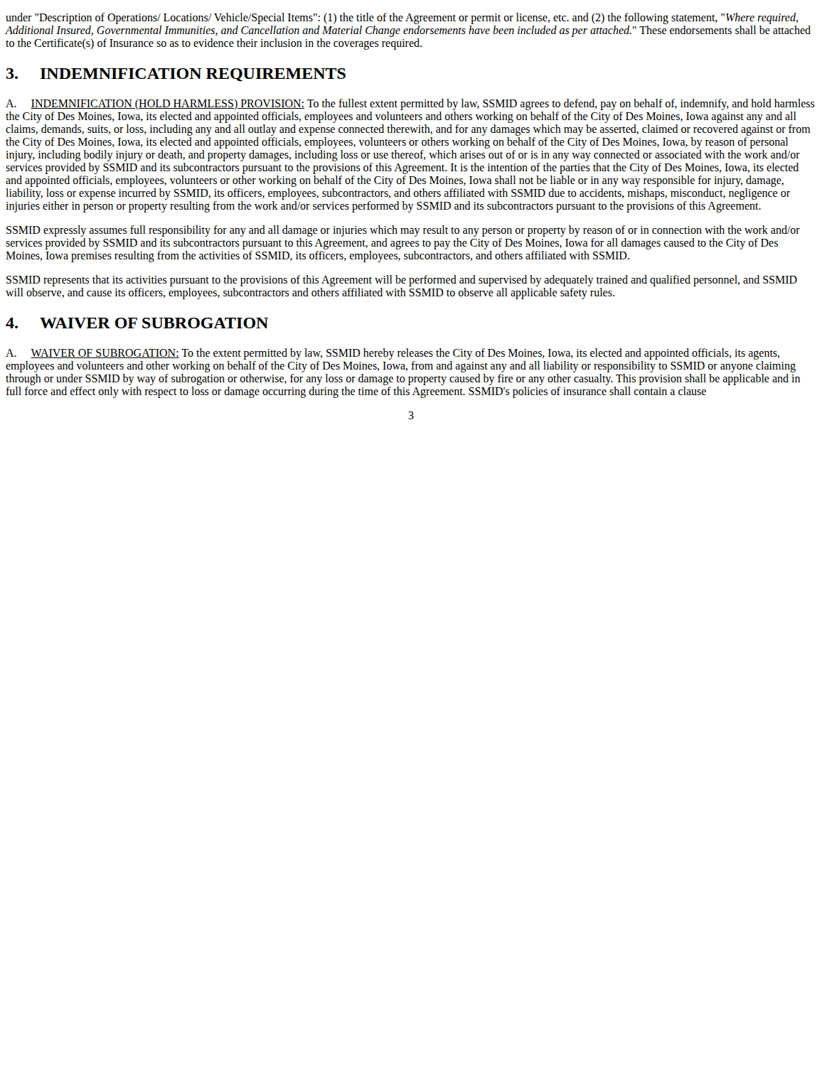under "Description of Operations/ Locations/ Vehicle/Special Items": (1) the title of the Agreement or permit or license, etc. and (2) the following statement, "Where required, Additional Insured, Governmental Immunities, and Cancellation and Material Change endorsements have been included as per attached." These endorsements shall be attached to the Certificate(s) of Insurance so as to evidence their inclusion in the coverages required.
3. INDEMNIFICATION REQUIREMENTS
A. INDEMNIFICATION (HOLD HARMLESS) PROVISION: To the fullest extent permitted by law, SSMID agrees to defend, pay on behalf of, indemnify, and hold harmless the City of Des Moines, Iowa, its elected and appointed officials, employees and volunteers and others working on behalf of the City of Des Moines, Iowa against any and all claims, demands, suits, or loss, including any and all outlay and expense connected therewith, and for any damages which may be asserted, claimed or recovered against or from the City of Des Moines, Iowa, its elected and appointed officials, employees, volunteers or others working on behalf of the City of Des Moines, Iowa, by reason of personal injury, including bodily injury or death, and property damages, including loss or use thereof, which arises out of or is in any way connected or associated with the work and/or services provided by SSMID and its subcontractors pursuant to the provisions of this Agreement. It is the intention of the parties that the City of Des Moines, Iowa, its elected and appointed officials, employees, volunteers or other working on behalf of the City of Des Moines, Iowa shall not be liable or in any way responsible for injury, damage, liability, loss or expense incurred by SSMID, its officers, employees, subcontractors, and others affiliated with SSMID due to accidents, mishaps, misconduct, negligence or injuries either in person or property resulting from the work and/or services performed by SSMID and its subcontractors pursuant to the provisions of this Agreement.
SSMID expressly assumes full responsibility for any and all damage or injuries which may result to any person or property by reason of or in connection with the work and/or services provided by SSMID and its subcontractors pursuant to this Agreement, and agrees to pay the City of Des Moines, Iowa for all damages caused to the City of Des Moines, Iowa premises resulting from the activities of SSMID, its officers, employees, subcontractors, and others affiliated with SSMID.
SSMID represents that its activities pursuant to the provisions of this Agreement will be performed and supervised by adequately trained and qualified personnel, and SSMID will observe, and cause its officers, employees, subcontractors and others affiliated with SSMID to observe all applicable safety rules.
4. WAIVER OF SUBROGATION
A. WAIVER OF SUBROGATION: To the extent permitted by law, SSMID hereby releases the City of Des Moines, Iowa, its elected and appointed officials, its agents, employees and volunteers and other working on behalf of the City of Des Moines, Iowa, from and against any and all liability or responsibility to SSMID or anyone claiming through or under SSMID by way of subrogation or otherwise, for any loss or damage to property caused by fire or any other casualty. This provision shall be applicable and in full force and effect only with respect to loss or damage occurring during the time of this Agreement. SSMID's policies of insurance shall contain a clause
3